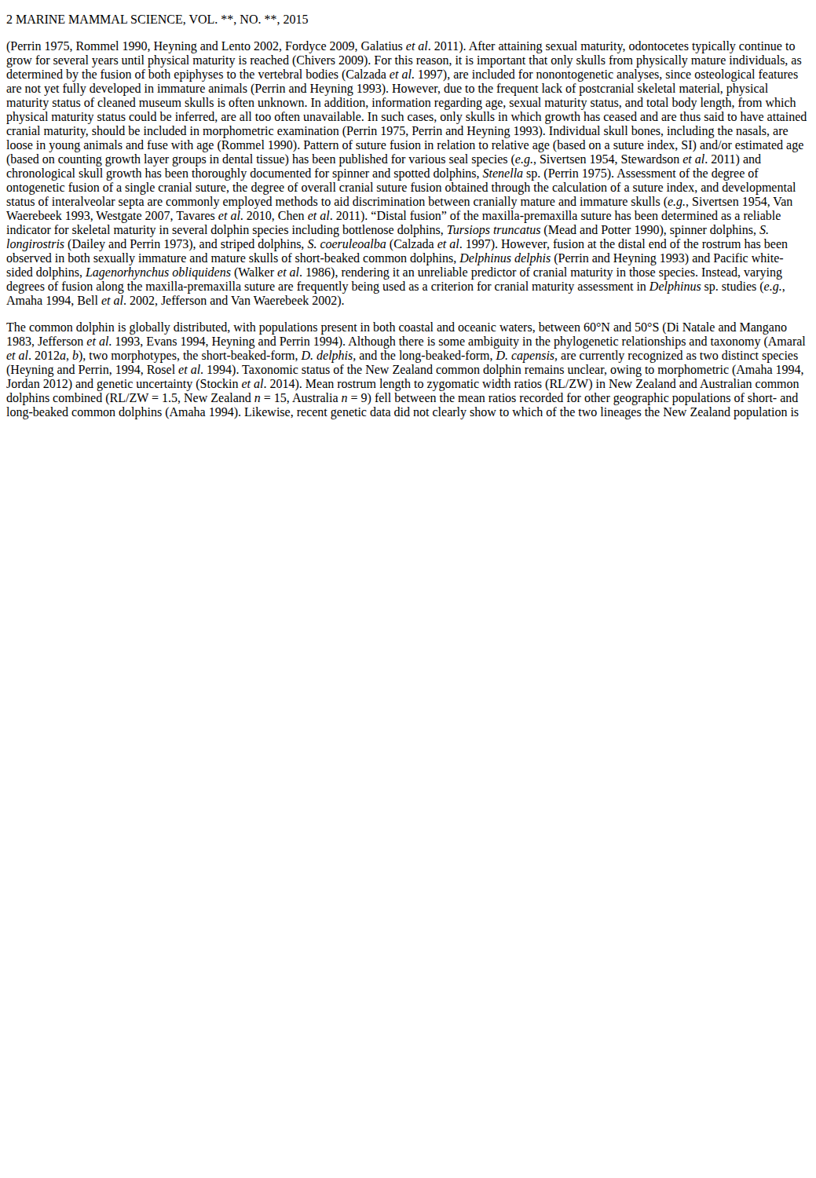2 MARINE MAMMAL SCIENCE, VOL. **, NO. **, 2015
(Perrin 1975, Rommel 1990, Heyning and Lento 2002, Fordyce 2009, Galatius et al. 2011). After attaining sexual maturity, odontocetes typically continue to grow for several years until physical maturity is reached (Chivers 2009). For this reason, it is important that only skulls from physically mature individuals, as determined by the fusion of both epiphyses to the vertebral bodies (Calzada et al. 1997), are included for nonontogenetic analyses, since osteological features are not yet fully developed in immature animals (Perrin and Heyning 1993). However, due to the frequent lack of postcranial skeletal material, physical maturity status of cleaned museum skulls is often unknown. In addition, information regarding age, sexual maturity status, and total body length, from which physical maturity status could be inferred, are all too often unavailable. In such cases, only skulls in which growth has ceased and are thus said to have attained cranial maturity, should be included in morphometric examination (Perrin 1975, Perrin and Heyning 1993). Individual skull bones, including the nasals, are loose in young animals and fuse with age (Rommel 1990). Pattern of suture fusion in relation to relative age (based on a suture index, SI) and/or estimated age (based on counting growth layer groups in dental tissue) has been published for various seal species (e.g., Sivertsen 1954, Stewardson et al. 2011) and chronological skull growth has been thoroughly documented for spinner and spotted dolphins, Stenella sp. (Perrin 1975). Assessment of the degree of ontogenetic fusion of a single cranial suture, the degree of overall cranial suture fusion obtained through the calculation of a suture index, and developmental status of interalveolar septa are commonly employed methods to aid discrimination between cranially mature and immature skulls (e.g., Sivertsen 1954, Van Waerebeek 1993, Westgate 2007, Tavares et al. 2010, Chen et al. 2011). “Distal fusion” of the maxilla-premaxilla suture has been determined as a reliable indicator for skeletal maturity in several dolphin species including bottlenose dolphins, Tursiops truncatus (Mead and Potter 1990), spinner dolphins, S. longirostris (Dailey and Perrin 1973), and striped dolphins, S. coeruleoalba (Calzada et al. 1997). However, fusion at the distal end of the rostrum has been observed in both sexually immature and mature skulls of short-beaked common dolphins, Delphinus delphis (Perrin and Heyning 1993) and Pacific white-sided dolphins, Lagenorhynchus obliquidens (Walker et al. 1986), rendering it an unreliable predictor of cranial maturity in those species. Instead, varying degrees of fusion along the maxilla-premaxilla suture are frequently being used as a criterion for cranial maturity assessment in Delphinus sp. studies (e.g., Amaha 1994, Bell et al. 2002, Jefferson and Van Waerebeek 2002).
The common dolphin is globally distributed, with populations present in both coastal and oceanic waters, between 60°N and 50°S (Di Natale and Mangano 1983, Jefferson et al. 1993, Evans 1994, Heyning and Perrin 1994). Although there is some ambiguity in the phylogenetic relationships and taxonomy (Amaral et al. 2012a, b), two morphotypes, the short-beaked-form, D. delphis, and the long-beaked-form, D. capensis, are currently recognized as two distinct species (Heyning and Perrin, 1994, Rosel et al. 1994). Taxonomic status of the New Zealand common dolphin remains unclear, owing to morphometric (Amaha 1994, Jordan 2012) and genetic uncertainty (Stockin et al. 2014). Mean rostrum length to zygomatic width ratios (RL/ZW) in New Zealand and Australian common dolphins combined (RL/ZW = 1.5, New Zealand n = 15, Australia n = 9) fell between the mean ratios recorded for other geographic populations of short- and long-beaked common dolphins (Amaha 1994). Likewise, recent genetic data did not clearly show to which of the two lineages the New Zealand population is